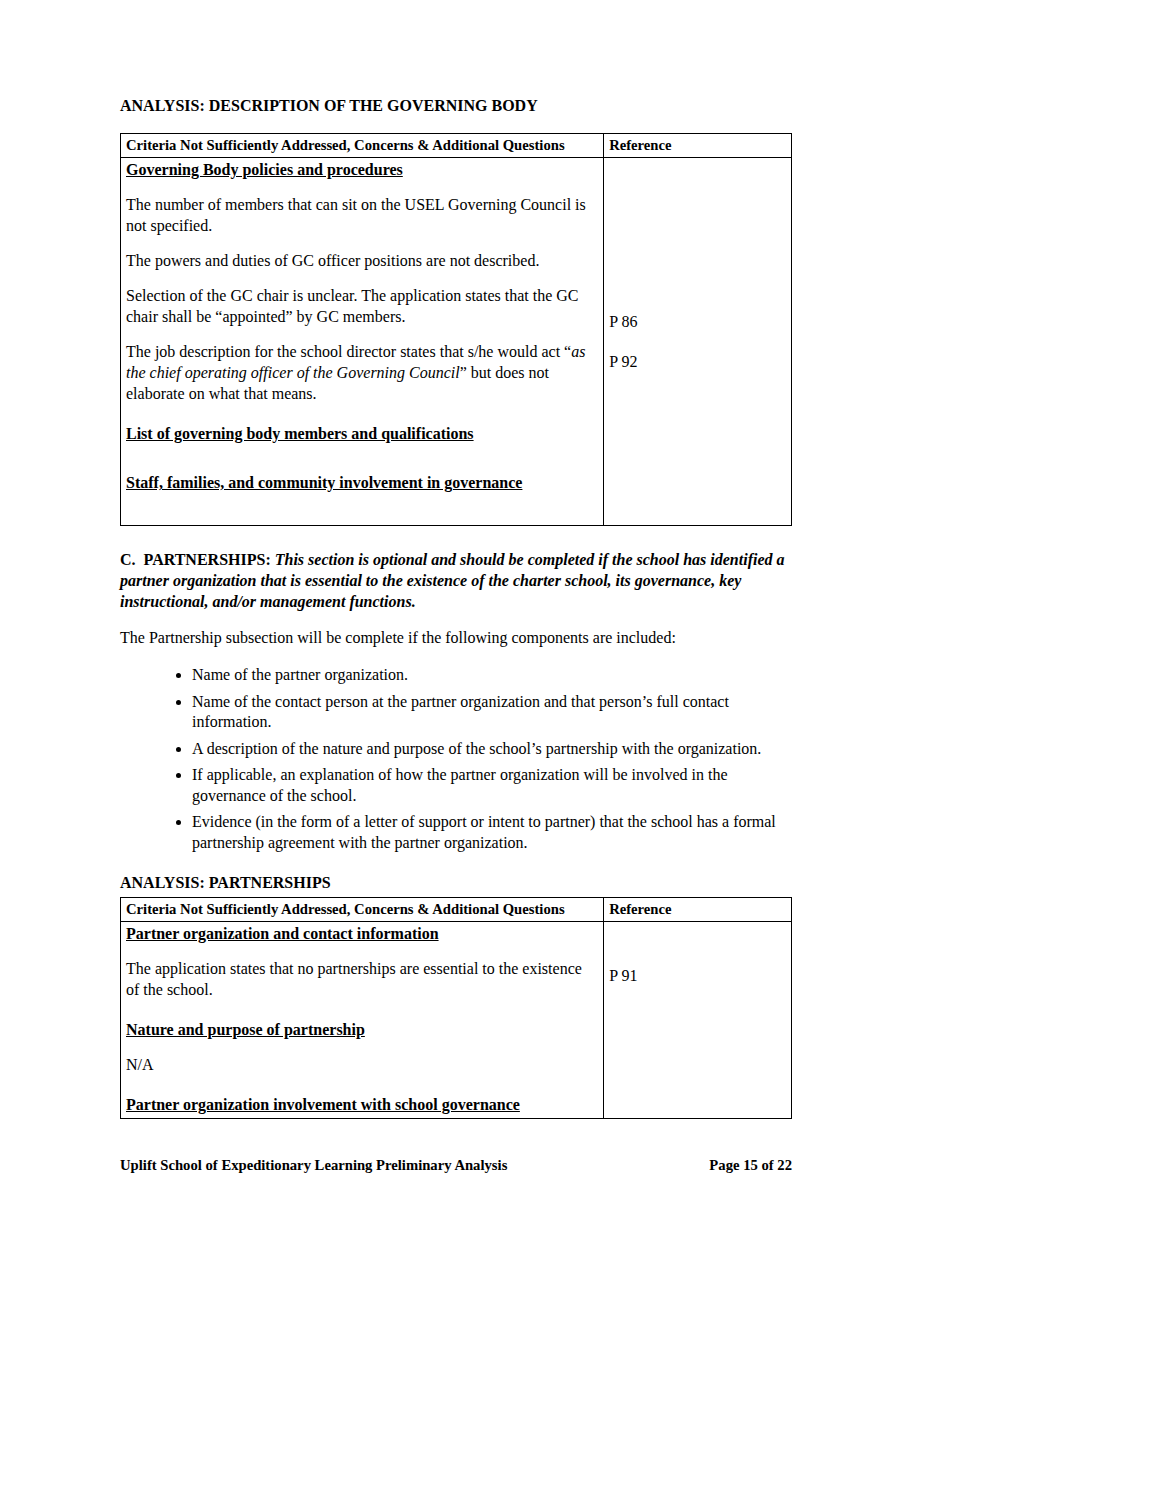ANALYSIS: DESCRIPTION OF THE GOVERNING BODY
| Criteria Not Sufficiently Addressed, Concerns & Additional Questions | Reference |
| --- | --- |
| Governing Body policies and procedures The number of members that can sit on the USEL Governing Council is not specified. The powers and duties of GC officer positions are not described. Selection of the GC chair is unclear. The application states that the GC chair shall be “appointed” by GC members. The job description for the school director states that s/he would act “ as the chief operating officer of the Governing Council ” but does not elaborate on what that means. List of governing body members and qualifications Staff, families, and community involvement in governance | P 86 P 92 |
C. PARTNERSHIPS: This section is optional and should be completed if the school has identified a partner organization that is essential to the existence of the charter school, its governance, key instructional, and/or management functions.
The Partnership subsection will be complete if the following components are included:
Name of the partner organization.
Name of the contact person at the partner organization and that person’s full contact information.
A description of the nature and purpose of the school’s partnership with the organization.
If applicable, an explanation of how the partner organization will be involved in the governance of the school.
Evidence (in the form of a letter of support or intent to partner) that the school has a formal partnership agreement with the partner organization.
ANALYSIS: PARTNERSHIPS
| Criteria Not Sufficiently Addressed, Concerns & Additional Questions | Reference |
| --- | --- |
| Partner organization and contact information The application states that no partnerships are essential to the existence of the school. Nature and purpose of partnership N/A Partner organization involvement with school governance | P 91 |
Uplift School of Expeditionary Learning Preliminary Analysis Page 15 of 22